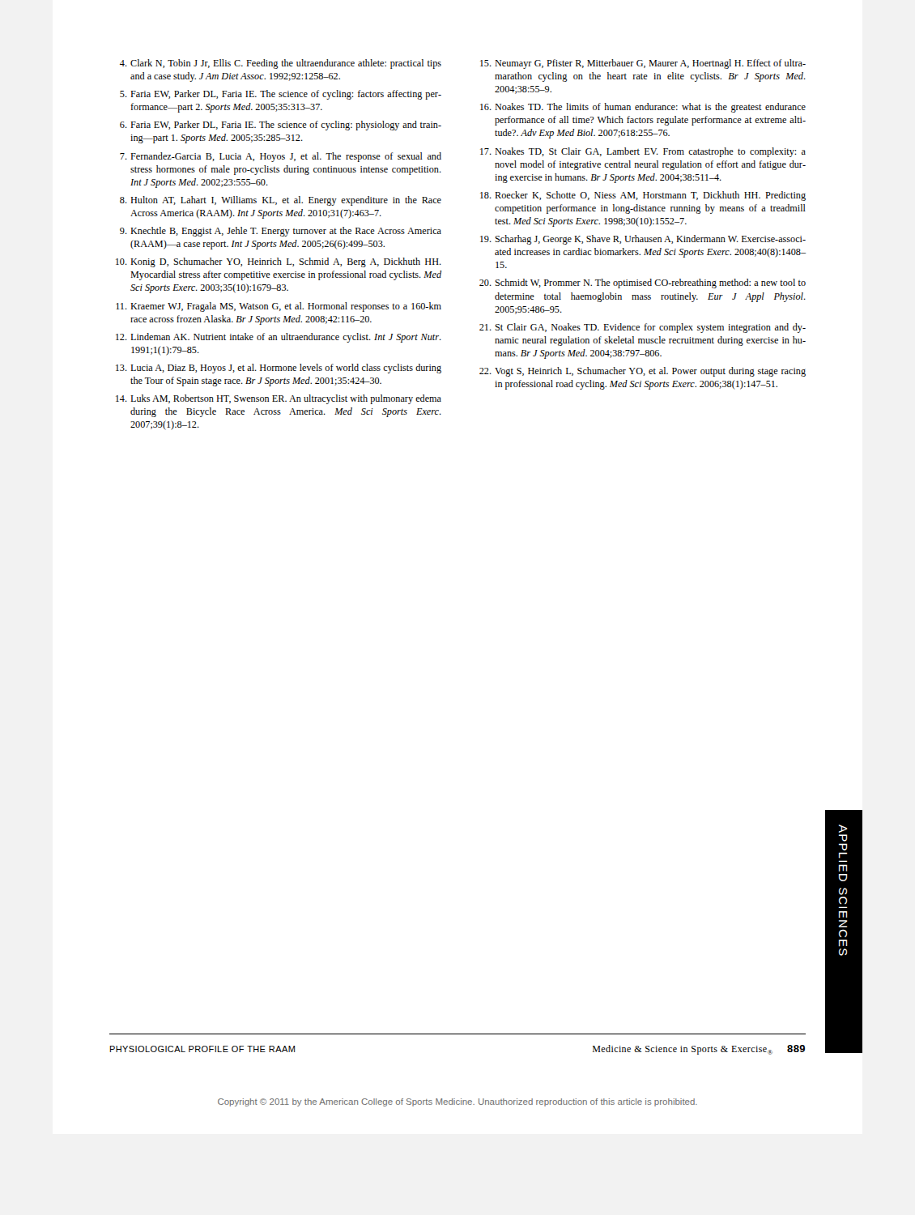Clark N, Tobin J Jr, Ellis C. Feeding the ultraendurance athlete: practical tips and a case study. J Am Diet Assoc. 1992;92:1258–62.
Faria EW, Parker DL, Faria IE. The science of cycling: factors affecting performance—part 2. Sports Med. 2005;35:313–37.
Faria EW, Parker DL, Faria IE. The science of cycling: physiology and training—part 1. Sports Med. 2005;35:285–312.
Fernandez-Garcia B, Lucia A, Hoyos J, et al. The response of sexual and stress hormones of male pro-cyclists during continuous intense competition. Int J Sports Med. 2002;23:555–60.
Hulton AT, Lahart I, Williams KL, et al. Energy expenditure in the Race Across America (RAAM). Int J Sports Med. 2010;31(7):463–7.
Knechtle B, Enggist A, Jehle T. Energy turnover at the Race Across America (RAAM)—a case report. Int J Sports Med. 2005;26(6):499–503.
Konig D, Schumacher YO, Heinrich L, Schmid A, Berg A, Dickhuth HH. Myocardial stress after competitive exercise in professional road cyclists. Med Sci Sports Exerc. 2003;35(10):1679–83.
Kraemer WJ, Fragala MS, Watson G, et al. Hormonal responses to a 160-km race across frozen Alaska. Br J Sports Med. 2008;42:116–20.
Lindeman AK. Nutrient intake of an ultraendurance cyclist. Int J Sport Nutr. 1991;1(1):79–85.
Lucia A, Diaz B, Hoyos J, et al. Hormone levels of world class cyclists during the Tour of Spain stage race. Br J Sports Med. 2001;35:424–30.
Luks AM, Robertson HT, Swenson ER. An ultracyclist with pulmonary edema during the Bicycle Race Across America. Med Sci Sports Exerc. 2007;39(1):8–12.
Neumayr G, Pfister R, Mitterbauer G, Maurer A, Hoertnagl H. Effect of ultramarathon cycling on the heart rate in elite cyclists. Br J Sports Med. 2004;38:55–9.
Noakes TD. The limits of human endurance: what is the greatest endurance performance of all time? Which factors regulate performance at extreme altitude?. Adv Exp Med Biol. 2007;618:255–76.
Noakes TD, St Clair GA, Lambert EV. From catastrophe to complexity: a novel model of integrative central neural regulation of effort and fatigue during exercise in humans. Br J Sports Med. 2004;38:511–4.
Roecker K, Schotte O, Niess AM, Horstmann T, Dickhuth HH. Predicting competition performance in long-distance running by means of a treadmill test. Med Sci Sports Exerc. 1998;30(10):1552–7.
Scharhag J, George K, Shave R, Urhausen A, Kindermann W. Exercise-associated increases in cardiac biomarkers. Med Sci Sports Exerc. 2008;40(8):1408–15.
Schmidt W, Prommer N. The optimised CO-rebreathing method: a new tool to determine total haemoglobin mass routinely. Eur J Appl Physiol. 2005;95:486–95.
St Clair GA, Noakes TD. Evidence for complex system integration and dynamic neural regulation of skeletal muscle recruitment during exercise in humans. Br J Sports Med. 2004;38:797–806.
Vogt S, Heinrich L, Schumacher YO, et al. Power output during stage racing in professional road cycling. Med Sci Sports Exerc. 2006;38(1):147–51.
APPLIED SCIENCES
Physiological Profile of the RAAM
Medicine & Science in Sports & Exercise® 889
Copyright © 2011 by the American College of Sports Medicine. Unauthorized reproduction of this article is prohibited.